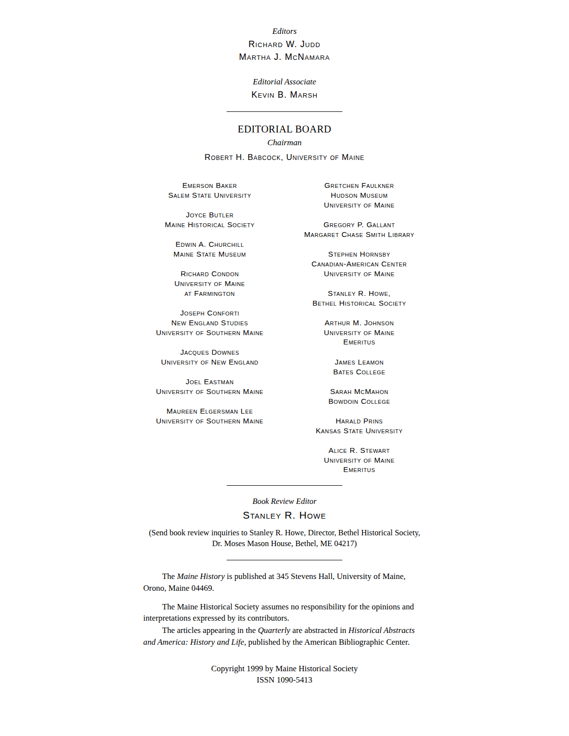Editors
Richard W. Judd
Martha J. McNamara
Editorial Associate
Kevin B. Marsh
EDITORIAL BOARD
Chairman
Robert H. Babcock, University of Maine
Emerson Baker
Salem State University
Joyce Butler
Maine Historical Society
Edwin A. Churchill
Maine State Museum
Richard Condon
University of Maine
at Farmington
Joseph Conforti
New England Studies
University of Southern Maine
Jacques Downes
University of New England
Joel Eastman
University of Southern Maine
Maureen Elgersman Lee
University of Southern Maine
Gretchen Faulkner
Hudson Museum
University of Maine
Gregory P. Gallant
Margaret Chase Smith Library
Stephen Hornsby
Canadian-American Center
University of Maine
Stanley R. Howe,
Bethel Historical Society
Arthur M. Johnson
University of Maine
Emeritus
James Leamon
Bates College
Sarah McMahon
Bowdoin College
Harald Prins
Kansas State University
Alice R. Stewart
University of Maine
Emeritus
Book Review Editor
Stanley R. Howe
(Send book review inquiries to Stanley R. Howe, Director, Bethel Historical Society, Dr. Moses Mason House, Bethel, ME 04217)
The Maine History is published at 345 Stevens Hall, University of Maine, Orono, Maine 04469.
The Maine Historical Society assumes no responsibility for the opinions and interpretations expressed by its contributors.
The articles appearing in the Quarterly are abstracted in Historical Abstracts and America: History and Life, published by the American Bibliographic Center.
Copyright 1999 by Maine Historical Society
ISSN 1090-5413